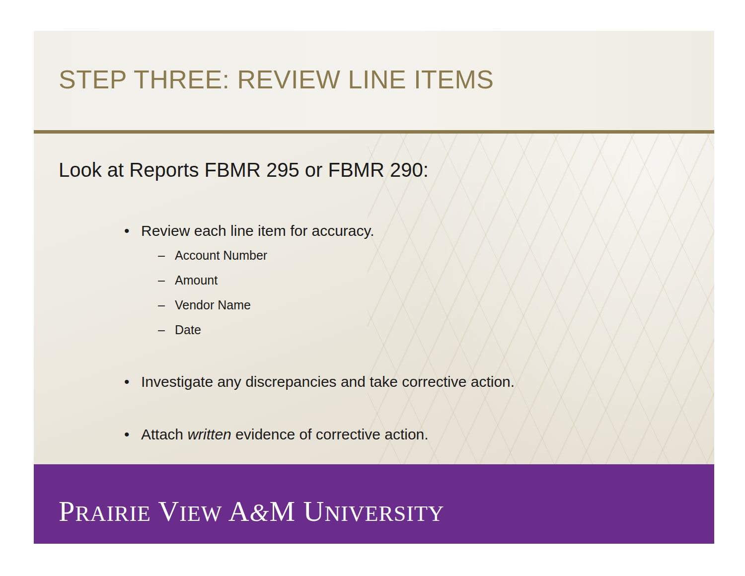STEP THREE: REVIEW LINE ITEMS
Look at Reports FBMR 295 or FBMR 290:
•Review each line item for accuracy.
–Account Number
–Amount
–Vendor Name
–Date
•Investigate any discrepancies and take corrective action.
•Attach written evidence of corrective action.
PRAIRIE VIEW A&M UNIVERSITY